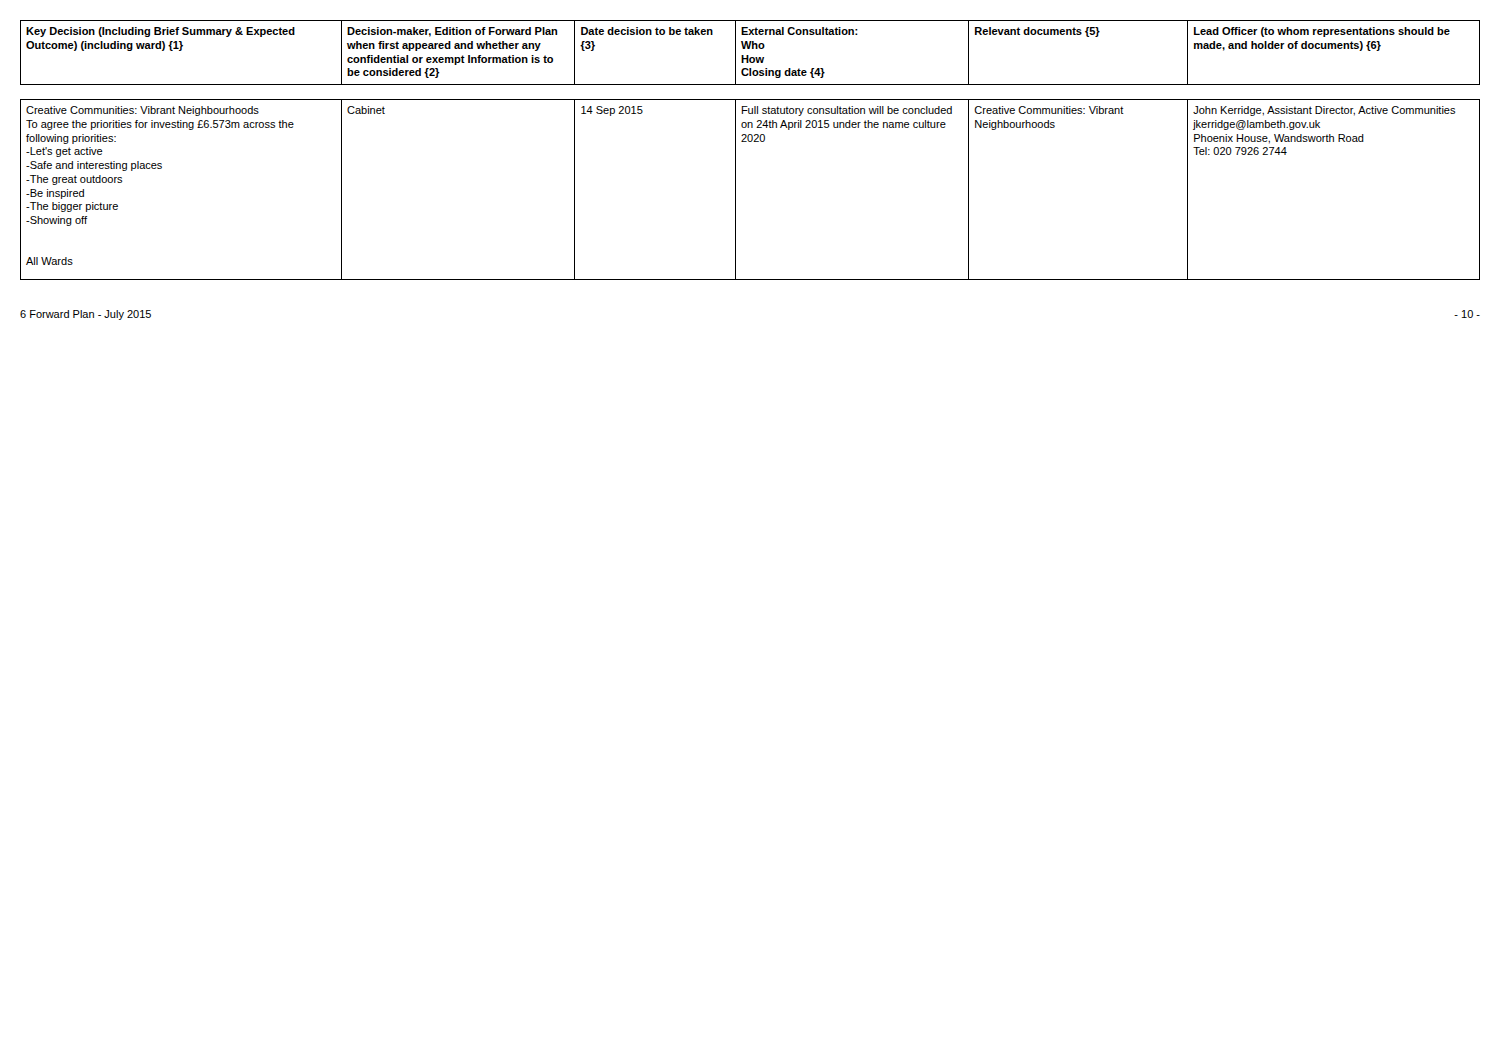| Key Decision (Including Brief Summary & Expected Outcome) (including ward) {1} | Decision-maker, Edition of Forward Plan when first appeared and whether any confidential or exempt Information is to be considered {2} | Date decision to be taken {3} | External Consultation: Who How Closing date {4} | Relevant documents {5} | Lead Officer (to whom representations should be made, and holder of documents) {6} |
| --- | --- | --- | --- | --- | --- |
| Creative Communities: Vibrant Neighbourhoods To agree the priorities for investing £6.573m across the following priorities: -Let's get active -Safe and interesting places -The great outdoors -Be inspired -The bigger picture -Showing off All Wards | Cabinet | 14 Sep 2015 | Full statutory consultation will be concluded on 24th April 2015 under the name culture 2020 | Creative Communities: Vibrant Neighbourhoods | John Kerridge, Assistant Director, Active Communities jkerridge@lambeth.gov.uk Phoenix House, Wandsworth Road Tel: 020 7926 2744 |
6 Forward Plan - July 2015 - 10 -